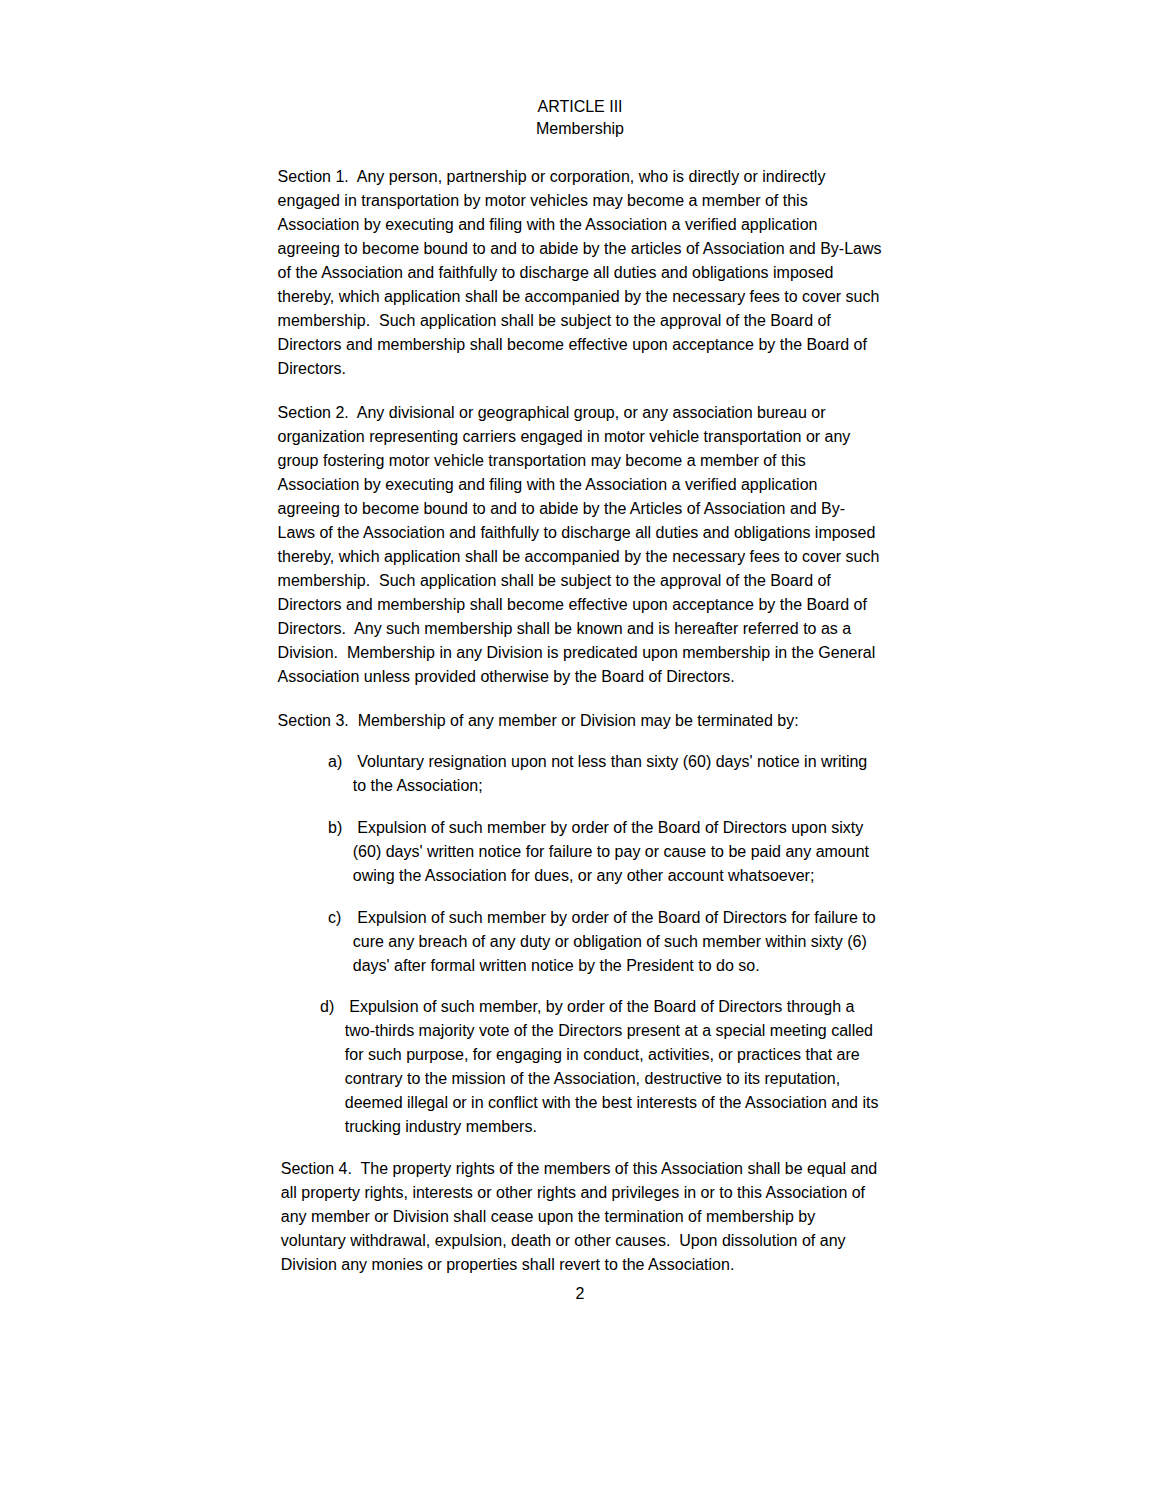ARTICLE III Membership
Section 1. Any person, partnership or corporation, who is directly or indirectly engaged in transportation by motor vehicles may become a member of this Association by executing and filing with the Association a verified application agreeing to become bound to and to abide by the articles of Association and By-Laws of the Association and faithfully to discharge all duties and obligations imposed thereby, which application shall be accompanied by the necessary fees to cover such membership. Such application shall be subject to the approval of the Board of Directors and membership shall become effective upon acceptance by the Board of Directors.
Section 2. Any divisional or geographical group, or any association bureau or organization representing carriers engaged in motor vehicle transportation or any group fostering motor vehicle transportation may become a member of this Association by executing and filing with the Association a verified application agreeing to become bound to and to abide by the Articles of Association and By-Laws of the Association and faithfully to discharge all duties and obligations imposed thereby, which application shall be accompanied by the necessary fees to cover such membership. Such application shall be subject to the approval of the Board of Directors and membership shall become effective upon acceptance by the Board of Directors. Any such membership shall be known and is hereafter referred to as a Division. Membership in any Division is predicated upon membership in the General Association unless provided otherwise by the Board of Directors.
Section 3. Membership of any member or Division may be terminated by:
a) Voluntary resignation upon not less than sixty (60) days' notice in writing to the Association;
b) Expulsion of such member by order of the Board of Directors upon sixty (60) days' written notice for failure to pay or cause to be paid any amount owing the Association for dues, or any other account whatsoever;
c) Expulsion of such member by order of the Board of Directors for failure to cure any breach of any duty or obligation of such member within sixty (6) days' after formal written notice by the President to do so.
d) Expulsion of such member, by order of the Board of Directors through a two-thirds majority vote of the Directors present at a special meeting called for such purpose, for engaging in conduct, activities, or practices that are contrary to the mission of the Association, destructive to its reputation, deemed illegal or in conflict with the best interests of the Association and its trucking industry members.
Section 4. The property rights of the members of this Association shall be equal and all property rights, interests or other rights and privileges in or to this Association of any member or Division shall cease upon the termination of membership by voluntary withdrawal, expulsion, death or other causes. Upon dissolution of any Division any monies or properties shall revert to the Association.
2